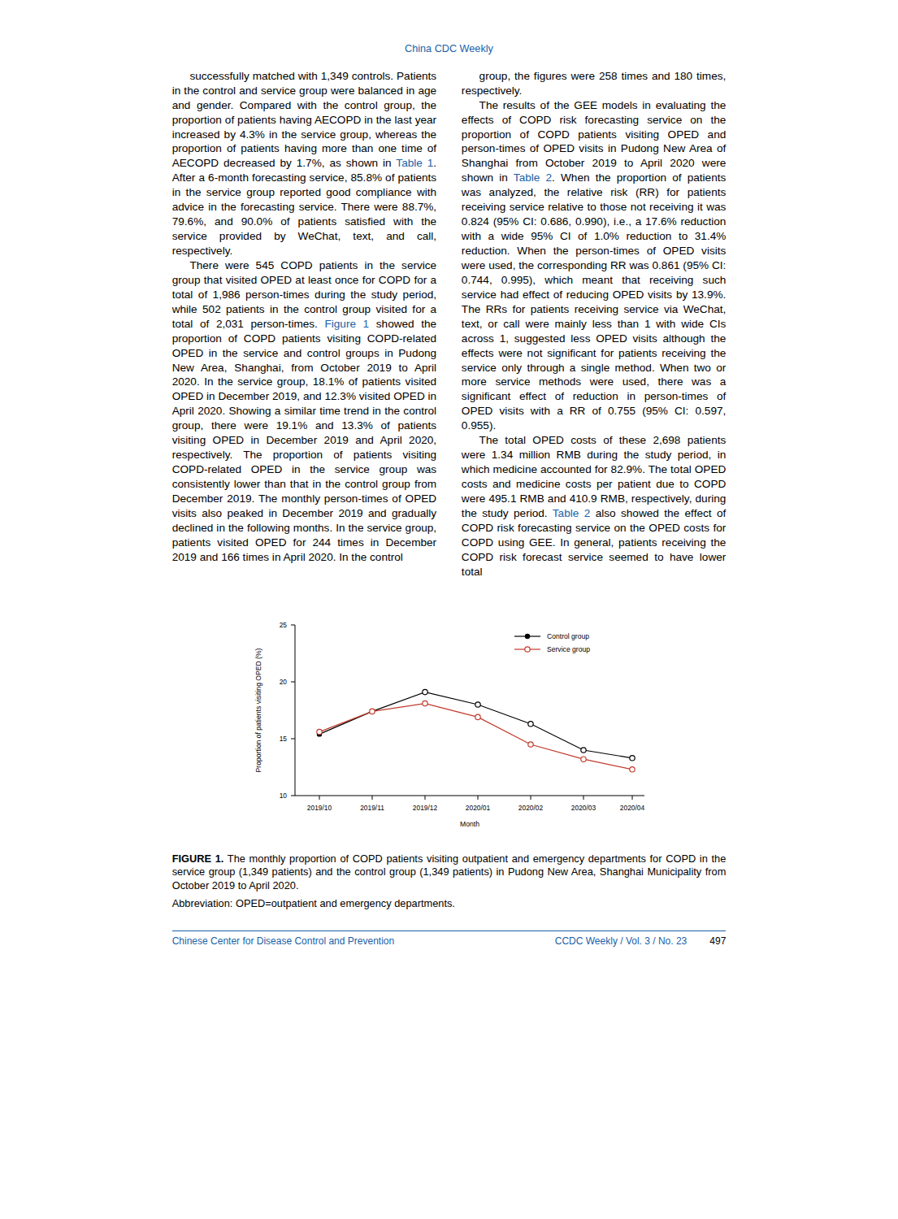China CDC Weekly
successfully matched with 1,349 controls. Patients in the control and service group were balanced in age and gender. Compared with the control group, the proportion of patients having AECOPD in the last year increased by 4.3% in the service group, whereas the proportion of patients having more than one time of AECOPD decreased by 1.7%, as shown in Table 1. After a 6-month forecasting service, 85.8% of patients in the service group reported good compliance with advice in the forecasting service. There were 88.7%, 79.6%, and 90.0% of patients satisfied with the service provided by WeChat, text, and call, respectively.
There were 545 COPD patients in the service group that visited OPED at least once for COPD for a total of 1,986 person-times during the study period, while 502 patients in the control group visited for a total of 2,031 person-times. Figure 1 showed the proportion of COPD patients visiting COPD-related OPED in the service and control groups in Pudong New Area, Shanghai, from October 2019 to April 2020. In the service group, 18.1% of patients visited OPED in December 2019, and 12.3% visited OPED in April 2020. Showing a similar time trend in the control group, there were 19.1% and 13.3% of patients visiting OPED in December 2019 and April 2020, respectively. The proportion of patients visiting COPD-related OPED in the service group was consistently lower than that in the control group from December 2019. The monthly person-times of OPED visits also peaked in December 2019 and gradually declined in the following months. In the service group, patients visited OPED for 244 times in December 2019 and 166 times in April 2020. In the control
group, the figures were 258 times and 180 times, respectively.
The results of the GEE models in evaluating the effects of COPD risk forecasting service on the proportion of COPD patients visiting OPED and person-times of OPED visits in Pudong New Area of Shanghai from October 2019 to April 2020 were shown in Table 2. When the proportion of patients was analyzed, the relative risk (RR) for patients receiving service relative to those not receiving it was 0.824 (95% CI: 0.686, 0.990), i.e., a 17.6% reduction with a wide 95% CI of 1.0% reduction to 31.4% reduction. When the person-times of OPED visits were used, the corresponding RR was 0.861 (95% CI: 0.744, 0.995), which meant that receiving such service had effect of reducing OPED visits by 13.9%. The RRs for patients receiving service via WeChat, text, or call were mainly less than 1 with wide CIs across 1, suggested less OPED visits although the effects were not significant for patients receiving the service only through a single method. When two or more service methods were used, there was a significant effect of reduction in person-times of OPED visits with a RR of 0.755 (95% CI: 0.597, 0.955).
The total OPED costs of these 2,698 patients were 1.34 million RMB during the study period, in which medicine accounted for 82.9%. The total OPED costs and medicine costs per patient due to COPD were 495.1 RMB and 410.9 RMB, respectively, during the study period. Table 2 also showed the effect of COPD risk forecasting service on the OPED costs for COPD using GEE. In general, patients receiving the COPD risk forecast service seemed to have lower total
10 15 20 25 2019/10 2019/11 2019/12 2020/01 2020/02 2020/03 2020/04 Month Proportion of patients visiting OPED (%) Control group Service group
FIGURE 1. The monthly proportion of COPD patients visiting outpatient and emergency departments for COPD in the service group (1,349 patients) and the control group (1,349 patients) in Pudong New Area, Shanghai Municipality from October 2019 to April 2020.
Abbreviation: OPED=outpatient and emergency departments.
Chinese Center for Disease Control and Prevention
CCDC Weekly / Vol. 3 / No. 23 497